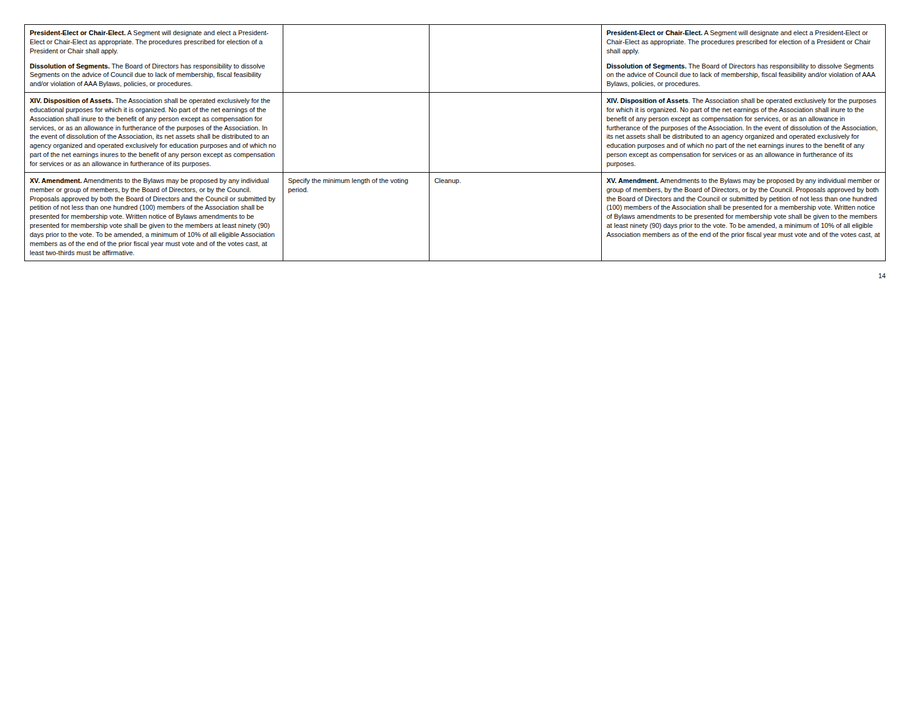| President-Elect or Chair-Elect. A Segment will designate and elect a President-Elect or Chair-Elect as appropriate. The procedures prescribed for election of a President or Chair shall apply. Dissolution of Segments. The Board of Directors has responsibility to dissolve Segments on the advice of Council due to lack of membership, fiscal feasibility and/or violation of AAA Bylaws, policies, or procedures. | | | President-Elect or Chair-Elect. A Segment will designate and elect a President-Elect or Chair-Elect as appropriate. The procedures prescribed for election of a President or Chair shall apply. Dissolution of Segments. The Board of Directors has responsibility to dissolve Segments on the advice of Council due to lack of membership, fiscal feasibility and/or violation of AAA Bylaws, policies, or procedures. |
| XIV. Disposition of Assets. The Association shall be operated exclusively for the educational purposes for which it is organized. No part of the net earnings of the Association shall inure to the benefit of any person except as compensation for services, or as an allowance in furtherance of the purposes of the Association. In the event of dissolution of the Association, its net assets shall be distributed to an agency organized and operated exclusively for education purposes and of which no part of the net earnings inures to the benefit of any person except as compensation for services or as an allowance in furtherance of its purposes. | | | XIV. Disposition of Assets . The Association shall be operated exclusively for the purposes for which it is organized. No part of the net earnings of the Association shall inure to the benefit of any person except as compensation for services, or as an allowance in furtherance of the purposes of the Association. In the event of dissolution of the Association, its net assets shall be distributed to an agency organized and operated exclusively for education purposes and of which no part of the net earnings inures to the benefit of any person except as compensation for services or as an allowance in furtherance of its purposes. |
| XV. Amendment. Amendments to the Bylaws may be proposed by any individual member or group of members, by the Board of Directors, or by the Council. Proposals approved by both the Board of Directors and the Council or submitted by petition of not less than one hundred (100) members of the Association shall be presented for membership vote. Written notice of Bylaws amendments to be presented for membership vote shall be given to the members at least ninety (90) days prior to the vote. To be amended, a minimum of 10% of all eligible Association members as of the end of the prior fiscal year must vote and of the votes cast, at least two-thirds must be affirmative. | Specify the minimum length of the voting period. | Cleanup. | XV. Amendment. Amendments to the Bylaws may be proposed by any individual member or group of members, by the Board of Directors, or by the Council. Proposals approved by both the Board of Directors and the Council or submitted by petition of not less than one hundred (100) members of the Association shall be presented for a membership vote. Written notice of Bylaws amendments to be presented for membership vote shall be given to the members at least ninety (90) days prior to the vote. To be amended, a minimum of 10% of all eligible Association members as of the end of the prior fiscal year must vote and of the votes cast, at |
14